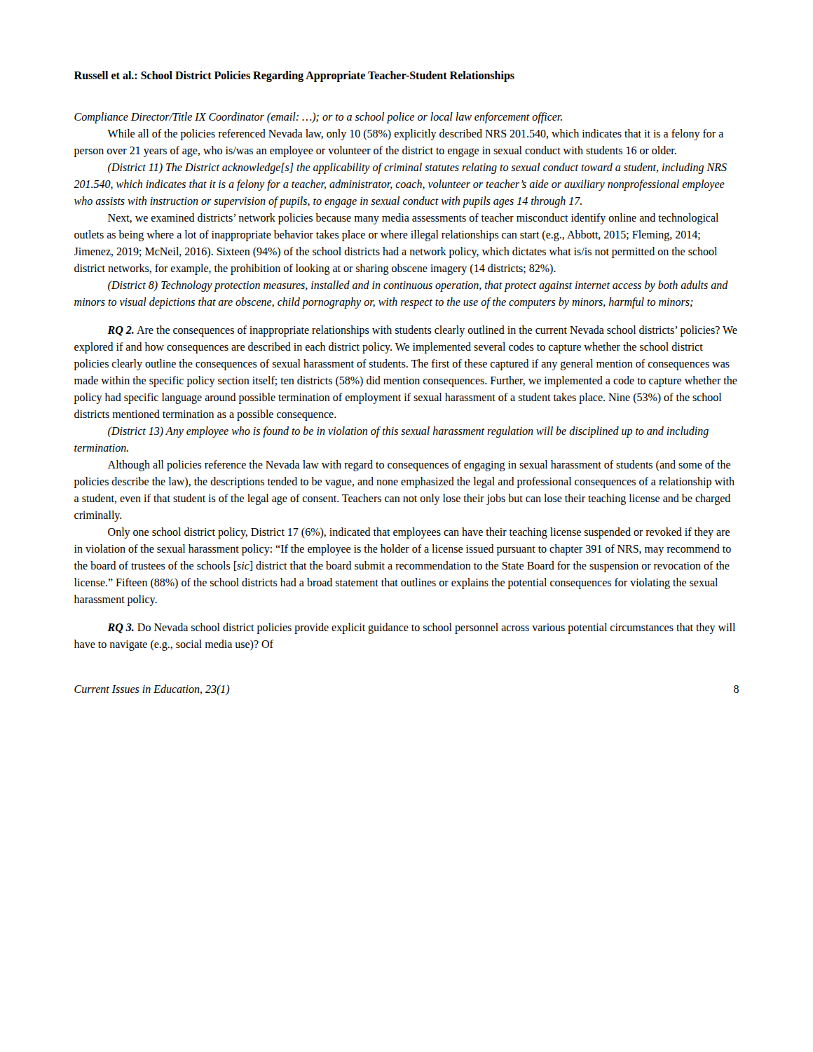Russell et al.: School District Policies Regarding Appropriate Teacher-Student Relationships
Compliance Director/Title IX Coordinator (email: …); or to a school police or local law enforcement officer.
While all of the policies referenced Nevada law, only 10 (58%) explicitly described NRS 201.540, which indicates that it is a felony for a person over 21 years of age, who is/was an employee or volunteer of the district to engage in sexual conduct with students 16 or older.
(District 11) The District acknowledge[s] the applicability of criminal statutes relating to sexual conduct toward a student, including NRS 201.540, which indicates that it is a felony for a teacher, administrator, coach, volunteer or teacher’s aide or auxiliary nonprofessional employee who assists with instruction or supervision of pupils, to engage in sexual conduct with pupils ages 14 through 17.
Next, we examined districts’ network policies because many media assessments of teacher misconduct identify online and technological outlets as being where a lot of inappropriate behavior takes place or where illegal relationships can start (e.g., Abbott, 2015; Fleming, 2014; Jimenez, 2019; McNeil, 2016). Sixteen (94%) of the school districts had a network policy, which dictates what is/is not permitted on the school district networks, for example, the prohibition of looking at or sharing obscene imagery (14 districts; 82%).
(District 8) Technology protection measures, installed and in continuous operation, that protect against internet access by both adults and minors to visual depictions that are obscene, child pornography or, with respect to the use of the computers by minors, harmful to minors;
RQ 2. Are the consequences of inappropriate relationships with students clearly outlined in the current Nevada school districts’ policies? We explored if and how consequences are described in each district policy. We implemented several codes to capture whether the school district policies clearly outline the consequences of sexual harassment of students. The first of these captured if any general mention of consequences was made within the specific policy section itself; ten districts (58%) did mention consequences. Further, we implemented a code to capture whether the policy had specific language around possible termination of employment if sexual harassment of a student takes place. Nine (53%) of the school districts mentioned termination as a possible consequence.
(District 13) Any employee who is found to be in violation of this sexual harassment regulation will be disciplined up to and including termination.
Although all policies reference the Nevada law with regard to consequences of engaging in sexual harassment of students (and some of the policies describe the law), the descriptions tended to be vague, and none emphasized the legal and professional consequences of a relationship with a student, even if that student is of the legal age of consent. Teachers can not only lose their jobs but can lose their teaching license and be charged criminally.
Only one school district policy, District 17 (6%), indicated that employees can have their teaching license suspended or revoked if they are in violation of the sexual harassment policy: “If the employee is the holder of a license issued pursuant to chapter 391 of NRS, may recommend to the board of trustees of the schools [sic] district that the board submit a recommendation to the State Board for the suspension or revocation of the license.” Fifteen (88%) of the school districts had a broad statement that outlines or explains the potential consequences for violating the sexual harassment policy.
RQ 3. Do Nevada school district policies provide explicit guidance to school personnel across various potential circumstances that they will have to navigate (e.g., social media use)? Of
Current Issues in Education, 23(1) 8